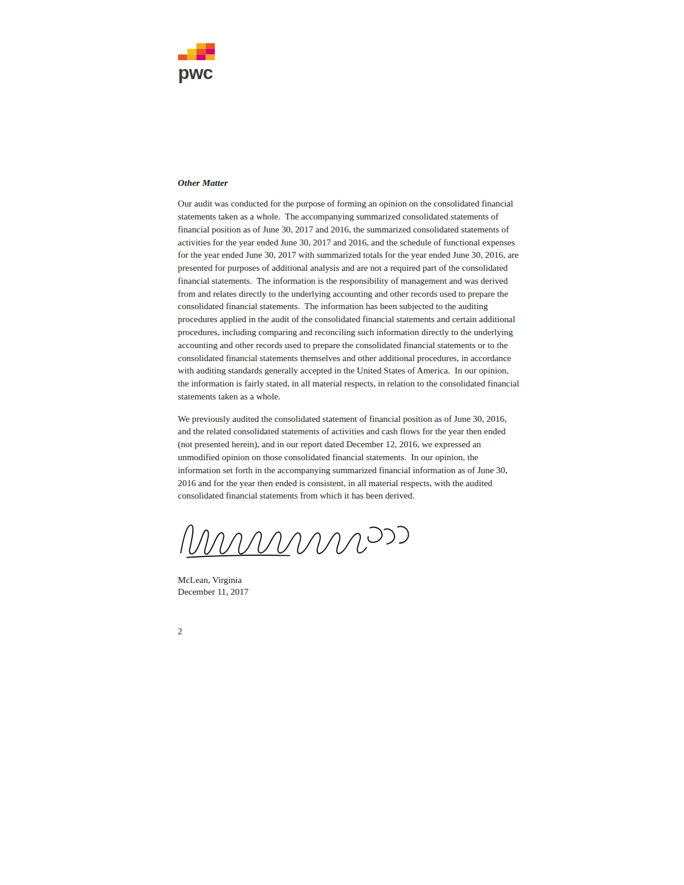pwc
Other Matter
Our audit was conducted for the purpose of forming an opinion on the consolidated financial statements taken as a whole. The accompanying summarized consolidated statements of financial position as of June 30, 2017 and 2016, the summarized consolidated statements of activities for the year ended June 30, 2017 and 2016, and the schedule of functional expenses for the year ended June 30, 2017 with summarized totals for the year ended June 30, 2016, are presented for purposes of additional analysis and are not a required part of the consolidated financial statements. The information is the responsibility of management and was derived from and relates directly to the underlying accounting and other records used to prepare the consolidated financial statements. The information has been subjected to the auditing procedures applied in the audit of the consolidated financial statements and certain additional procedures, including comparing and reconciling such information directly to the underlying accounting and other records used to prepare the consolidated financial statements or to the consolidated financial statements themselves and other additional procedures, in accordance with auditing standards generally accepted in the United States of America. In our opinion, the information is fairly stated, in all material respects, in relation to the consolidated financial statements taken as a whole.
We previously audited the consolidated statement of financial position as of June 30, 2016, and the related consolidated statements of activities and cash flows for the year then ended (not presented herein), and in our report dated December 12, 2016, we expressed an unmodified opinion on those consolidated financial statements. In our opinion, the information set forth in the accompanying summarized financial information as of June 30, 2016 and for the year then ended is consistent, in all material respects, with the audited consolidated financial statements from which it has been derived.
McLean, Virginia
December 11, 2017
2